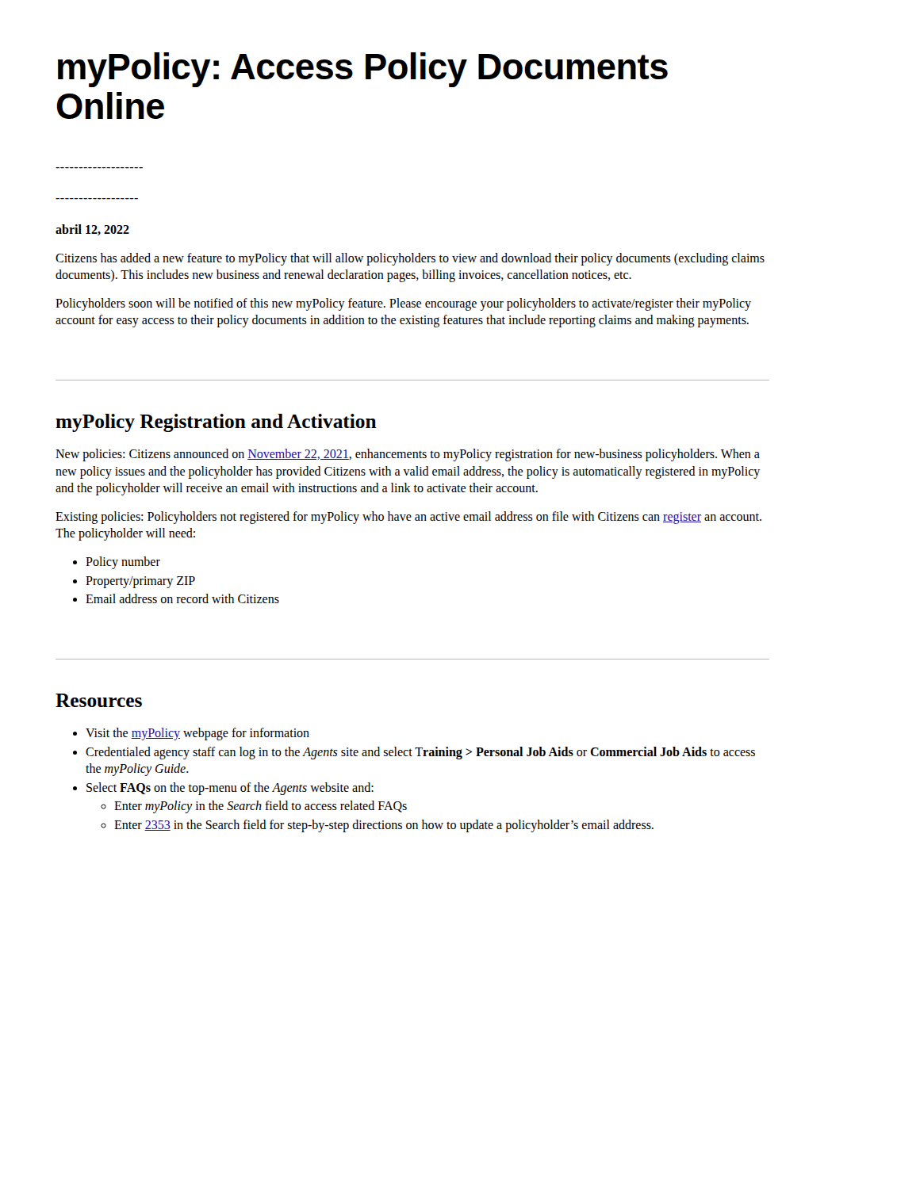myPolicy: Access Policy Documents Online
-------------------
------------------
abril 12, 2022
Citizens has added a new feature to myPolicy that will allow policyholders to view and download their policy documents (excluding claims documents). This includes new business and renewal declaration pages, billing invoices, cancellation notices, etc.
Policyholders soon will be notified of this new myPolicy feature. Please encourage your policyholders to activate/register their myPolicy account for easy access to their policy documents in addition to the existing features that include reporting claims and making payments.
myPolicy Registration and Activation
New policies: Citizens announced on November 22, 2021, enhancements to myPolicy registration for new-business policyholders. When a new policy issues and the policyholder has provided Citizens with a valid email address, the policy is automatically registered in myPolicy and the policyholder will receive an email with instructions and a link to activate their account.
Existing policies: Policyholders not registered for myPolicy who have an active email address on file with Citizens can register an account. The policyholder will need:
Policy number
Property/primary ZIP
Email address on record with Citizens
Resources
Visit the myPolicy webpage for information
Credentialed agency staff can log in to the Agents site and select Training > Personal Job Aids or Commercial Job Aids to access the myPolicy Guide.
Select FAQs on the top-menu of the Agents website and:
Enter myPolicy in the Search field to access related FAQs
Enter 2353 in the Search field for step-by-step directions on how to update a policyholder’s email address.